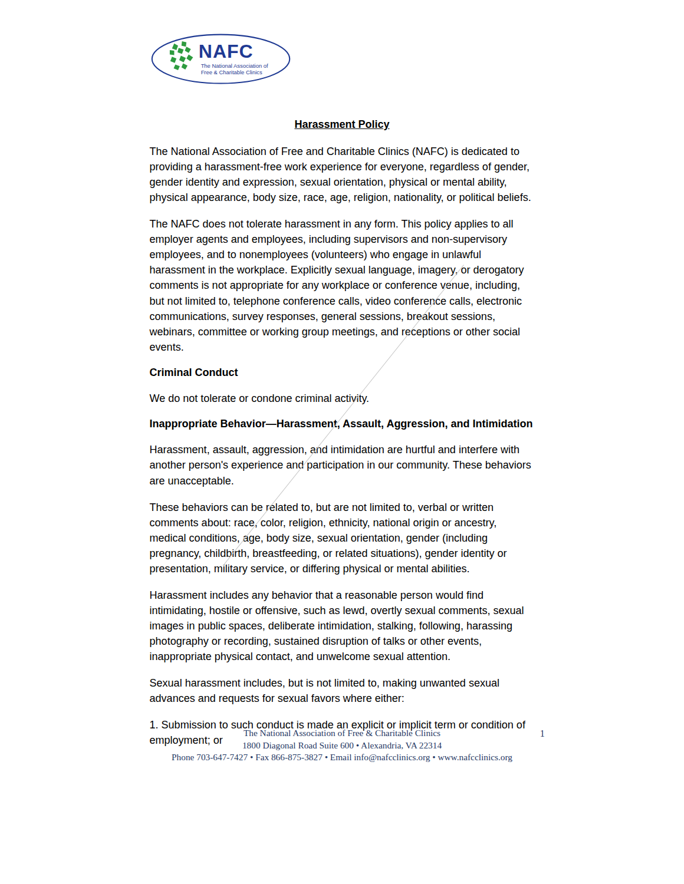NAFC The National Association of Free & Charitable Clinics
Harassment Policy
The National Association of Free and Charitable Clinics (NAFC) is dedicated to providing a harassment-free work experience for everyone, regardless of gender, gender identity and expression, sexual orientation, physical or mental ability, physical appearance, body size, race, age, religion, nationality, or political beliefs.
The NAFC does not tolerate harassment in any form. This policy applies to all employer agents and employees, including supervisors and non-supervisory employees, and to nonemployees (volunteers) who engage in unlawful harassment in the workplace. Explicitly sexual language, imagery, or derogatory comments is not appropriate for any workplace or conference venue, including, but not limited to, telephone conference calls, video conference calls, electronic communications, survey responses, general sessions, breakout sessions, webinars, committee or working group meetings, and receptions or other social events.
Criminal Conduct
We do not tolerate or condone criminal activity.
Inappropriate Behavior—Harassment, Assault, Aggression, and Intimidation
Harassment, assault, aggression, and intimidation are hurtful and interfere with another person's experience and participation in our community. These behaviors are unacceptable.
These behaviors can be related to, but are not limited to, verbal or written comments about: race, color, religion, ethnicity, national origin or ancestry, medical conditions, age, body size, sexual orientation, gender (including pregnancy, childbirth, breastfeeding, or related situations), gender identity or presentation, military service, or differing physical or mental abilities.
Harassment includes any behavior that a reasonable person would find intimidating, hostile or offensive, such as lewd, overtly sexual comments, sexual images in public spaces, deliberate intimidation, stalking, following, harassing photography or recording, sustained disruption of talks or other events, inappropriate physical contact, and unwelcome sexual attention.
Sexual harassment includes, but is not limited to, making unwanted sexual advances and requests for sexual favors where either:
1. Submission to such conduct is made an explicit or implicit term or condition of employment; or
1 The National Association of Free & Charitable Clinics
1800 Diagonal Road Suite 600 • Alexandria, VA 22314
Phone 703-647-7427 • Fax 866-875-3827 • Email info@nafcclinics.org • www.nafcclinics.org